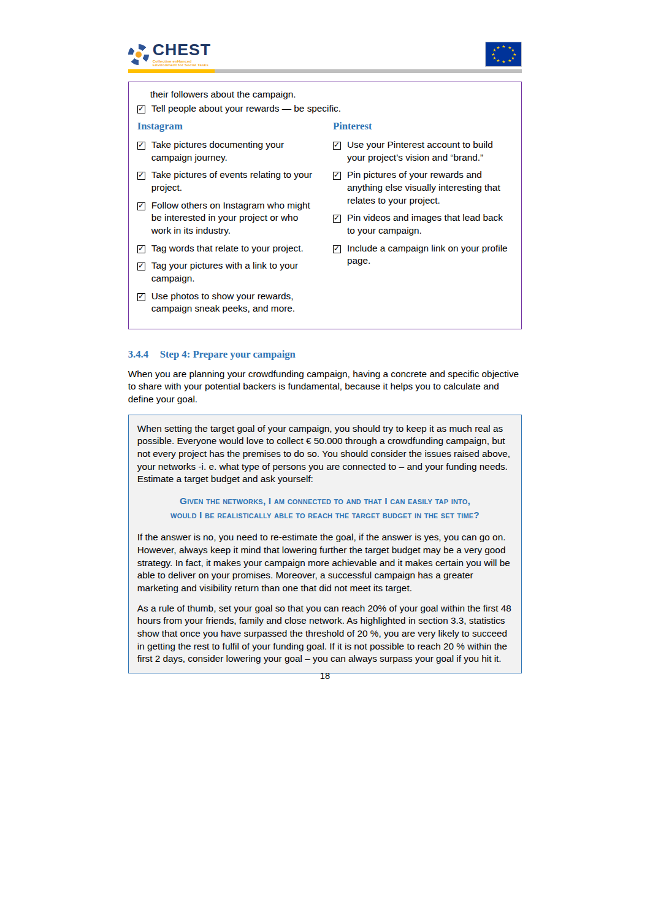CHEST
Collective enHanced
Environment for Social Tasks
★ ★ ★ ★ ★ ★ ★ ★ ★ ★ ★ ★
their followers about the campaign.
Tell people about your rewards — be specific.
Instagram
Take pictures documenting your campaign journey.
Take pictures of events relating to your project.
Follow others on Instagram who might be interested in your project or who work in its industry.
Tag words that relate to your project.
Tag your pictures with a link to your campaign.
Use photos to show your rewards, campaign sneak peeks, and more.
Pinterest
Use your Pinterest account to build your project’s vision and “brand.”
Pin pictures of your rewards and anything else visually interesting that relates to your project.
Pin videos and images that lead back to your campaign.
Include a campaign link on your profile page.
3.4.4 Step 4: Prepare your campaign
When you are planning your crowdfunding campaign, having a concrete and specific objective to share with your potential backers is fundamental, because it helps you to calculate and define your goal.
When setting the target goal of your campaign, you should try to keep it as much real as possible. Everyone would love to collect € 50.000 through a crowdfunding campaign, but not every project has the premises to do so. You should consider the issues raised above, your networks -i. e. what type of persons you are connected to – and your funding needs. Estimate a target budget and ask yourself:
Given the networks, I am connected to and that I can easily tap into,
would I be realistically able to reach the target budget in the set time?
If the answer is no, you need to re-estimate the goal, if the answer is yes, you can go on. However, always keep it mind that lowering further the target budget may be a very good strategy. In fact, it makes your campaign more achievable and it makes certain you will be able to deliver on your promises. Moreover, a successful campaign has a greater marketing and visibility return than one that did not meet its target.
As a rule of thumb, set your goal so that you can reach 20% of your goal within the first 48 hours from your friends, family and close network. As highlighted in section 3.3, statistics show that once you have surpassed the threshold of 20 %, you are very likely to succeed in getting the rest to fulfil of your funding goal. If it is not possible to reach 20 % within the first 2 days, consider lowering your goal – you can always surpass your goal if you hit it.
18